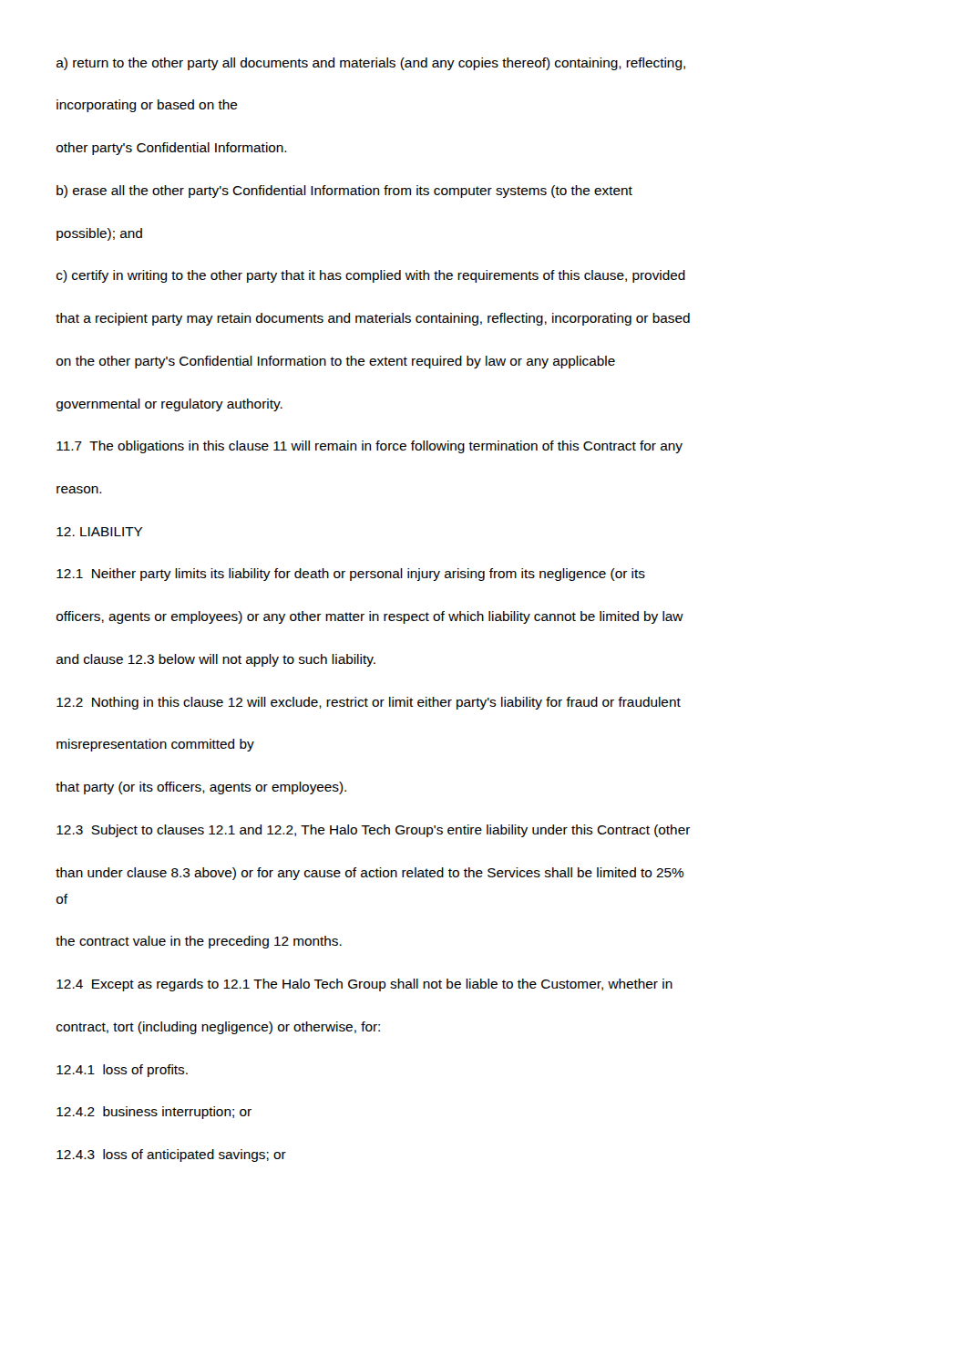a) return to the other party all documents and materials (and any copies thereof) containing, reflecting,
incorporating or based on the
other party's Confidential Information.
b) erase all the other party's Confidential Information from its computer systems (to the extent
possible); and
c) certify in writing to the other party that it has complied with the requirements of this clause, provided
that a recipient party may retain documents and materials containing, reflecting, incorporating or based
on the other party's Confidential Information to the extent required by law or any applicable
governmental or regulatory authority.
11.7 The obligations in this clause 11 will remain in force following termination of this Contract for any
reason.
12. LIABILITY
12.1 Neither party limits its liability for death or personal injury arising from its negligence (or its
officers, agents or employees) or any other matter in respect of which liability cannot be limited by law
and clause 12.3 below will not apply to such liability.
12.2 Nothing in this clause 12 will exclude, restrict or limit either party's liability for fraud or fraudulent
misrepresentation committed by
that party (or its officers, agents or employees).
12.3 Subject to clauses 12.1 and 12.2, The Halo Tech Group's entire liability under this Contract (other
than under clause 8.3 above) or for any cause of action related to the Services shall be limited to 25% of
the contract value in the preceding 12 months.
12.4 Except as regards to 12.1 The Halo Tech Group shall not be liable to the Customer, whether in
contract, tort (including negligence) or otherwise, for:
12.4.1 loss of profits.
12.4.2 business interruption; or
12.4.3 loss of anticipated savings; or